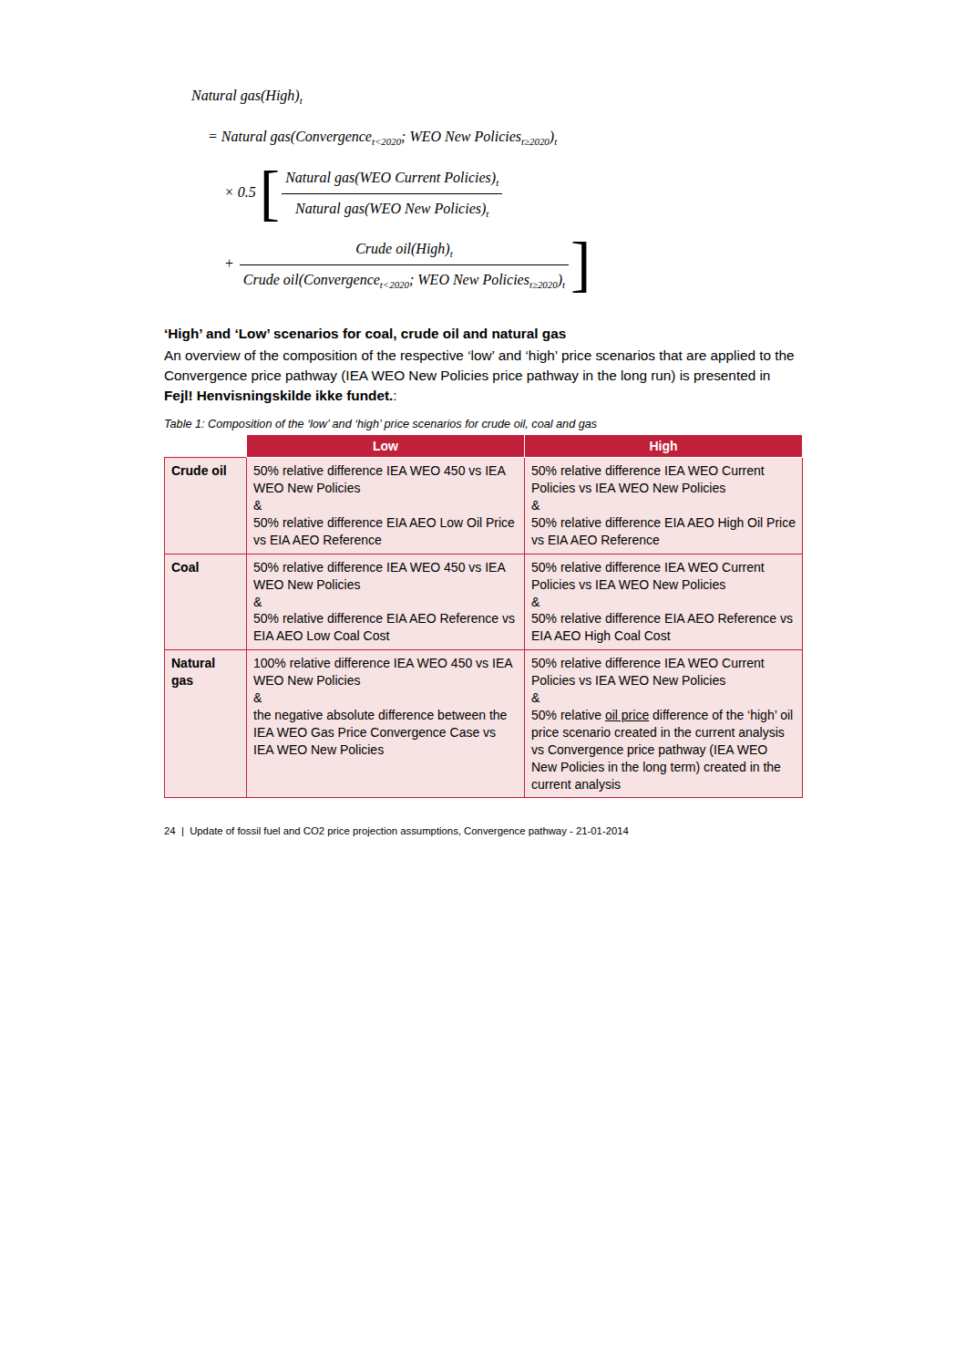Natural gas(High)t
= Natural gas(Convergencet<2020; WEO New Policiest≥2020)t
× 0.5 [Natural gas(WEO Current Policies)t Natural gas(WEO New Policies)t
+ Crude oil(High)t Crude oil(Convergencet<2020; WEO New Policiest≥2020)t]
‘High’ and ‘Low’ scenarios for coal, crude oil and natural gas
An overview of the composition of the respective ‘low’ and ‘high’ price scenarios that are applied to the Convergence price pathway (IEA WEO New Policies price pathway in the long run) is presented in Fejl! Henvisningskilde ikke fundet.:
Table 1: Composition of the ‘low’ and ‘high’ price scenarios for crude oil, coal and gas
| | Low | High |
| --- | --- | --- |
| Crude oil | 50% relative difference IEA WEO 450 vs IEA WEO New Policies & 50% relative difference EIA AEO Low Oil Price vs EIA AEO Reference | 50% relative difference IEA WEO Current Policies vs IEA WEO New Policies & 50% relative difference EIA AEO High Oil Price vs EIA AEO Reference |
| Coal | 50% relative difference IEA WEO 450 vs IEA WEO New Policies & 50% relative difference EIA AEO Reference vs EIA AEO Low Coal Cost | 50% relative difference IEA WEO Current Policies vs IEA WEO New Policies & 50% relative difference EIA AEO Reference vs EIA AEO High Coal Cost |
| Natural gas | 100% relative difference IEA WEO 450 vs IEA WEO New Policies & the negative absolute difference between the IEA WEO Gas Price Convergence Case vs IEA WEO New Policies | 50% relative difference IEA WEO Current Policies vs IEA WEO New Policies & 50% relative oil price difference of the ‘high’ oil price scenario created in the current analysis vs Convergence price pathway (IEA WEO New Policies in the long term) created in the current analysis |
24 | Update of fossil fuel and CO2 price projection assumptions, Convergence pathway - 21-01-2014